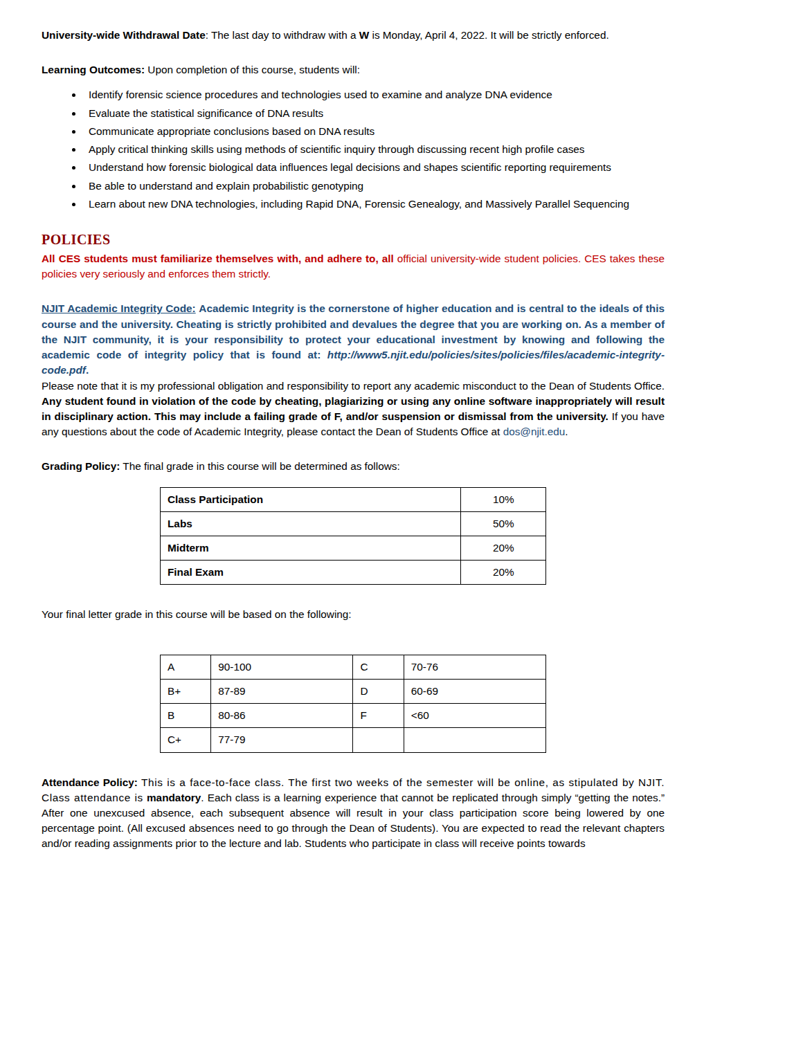University-wide Withdrawal Date: The last day to withdraw with a W is Monday, April 4, 2022. It will be strictly enforced.
Learning Outcomes: Upon completion of this course, students will:
Identify forensic science procedures and technologies used to examine and analyze DNA evidence
Evaluate the statistical significance of DNA results
Communicate appropriate conclusions based on DNA results
Apply critical thinking skills using methods of scientific inquiry through discussing recent high profile cases
Understand how forensic biological data influences legal decisions and shapes scientific reporting requirements
Be able to understand and explain probabilistic genotyping
Learn about new DNA technologies, including Rapid DNA, Forensic Genealogy, and Massively Parallel Sequencing
POLICIES
All CES students must familiarize themselves with, and adhere to, all official university-wide student policies. CES takes these policies very seriously and enforces them strictly.
NJIT Academic Integrity Code: Academic Integrity is the cornerstone of higher education and is central to the ideals of this course and the university. Cheating is strictly prohibited and devalues the degree that you are working on. As a member of the NJIT community, it is your responsibility to protect your educational investment by knowing and following the academic code of integrity policy that is found at: http://www5.njit.edu/policies/sites/policies/files/academic-integrity-code.pdf.
Please note that it is my professional obligation and responsibility to report any academic misconduct to the Dean of Students Office. Any student found in violation of the code by cheating, plagiarizing or using any online software inappropriately will result in disciplinary action. This may include a failing grade of F, and/or suspension or dismissal from the university. If you have any questions about the code of Academic Integrity, please contact the Dean of Students Office at dos@njit.edu.
Grading Policy: The final grade in this course will be determined as follows:
| Class Participation | 10% |
| Labs | 50% |
| Midterm | 20% |
| Final Exam | 20% |
Your final letter grade in this course will be based on the following:
| A | 90-100 | C | 70-76 |
| B+ | 87-89 | D | 60-69 |
| B | 80-86 | F | <60 |
| C+ | 77-79 | | |
Attendance Policy: This is a face-to-face class. The first two weeks of the semester will be online, as stipulated by NJIT. Class attendance is mandatory. Each class is a learning experience that cannot be replicated through simply “getting the notes.” After one unexcused absence, each subsequent absence will result in your class participation score being lowered by one percentage point. (All excused absences need to go through the Dean of Students). You are expected to read the relevant chapters and/or reading assignments prior to the lecture and lab. Students who participate in class will receive points towards